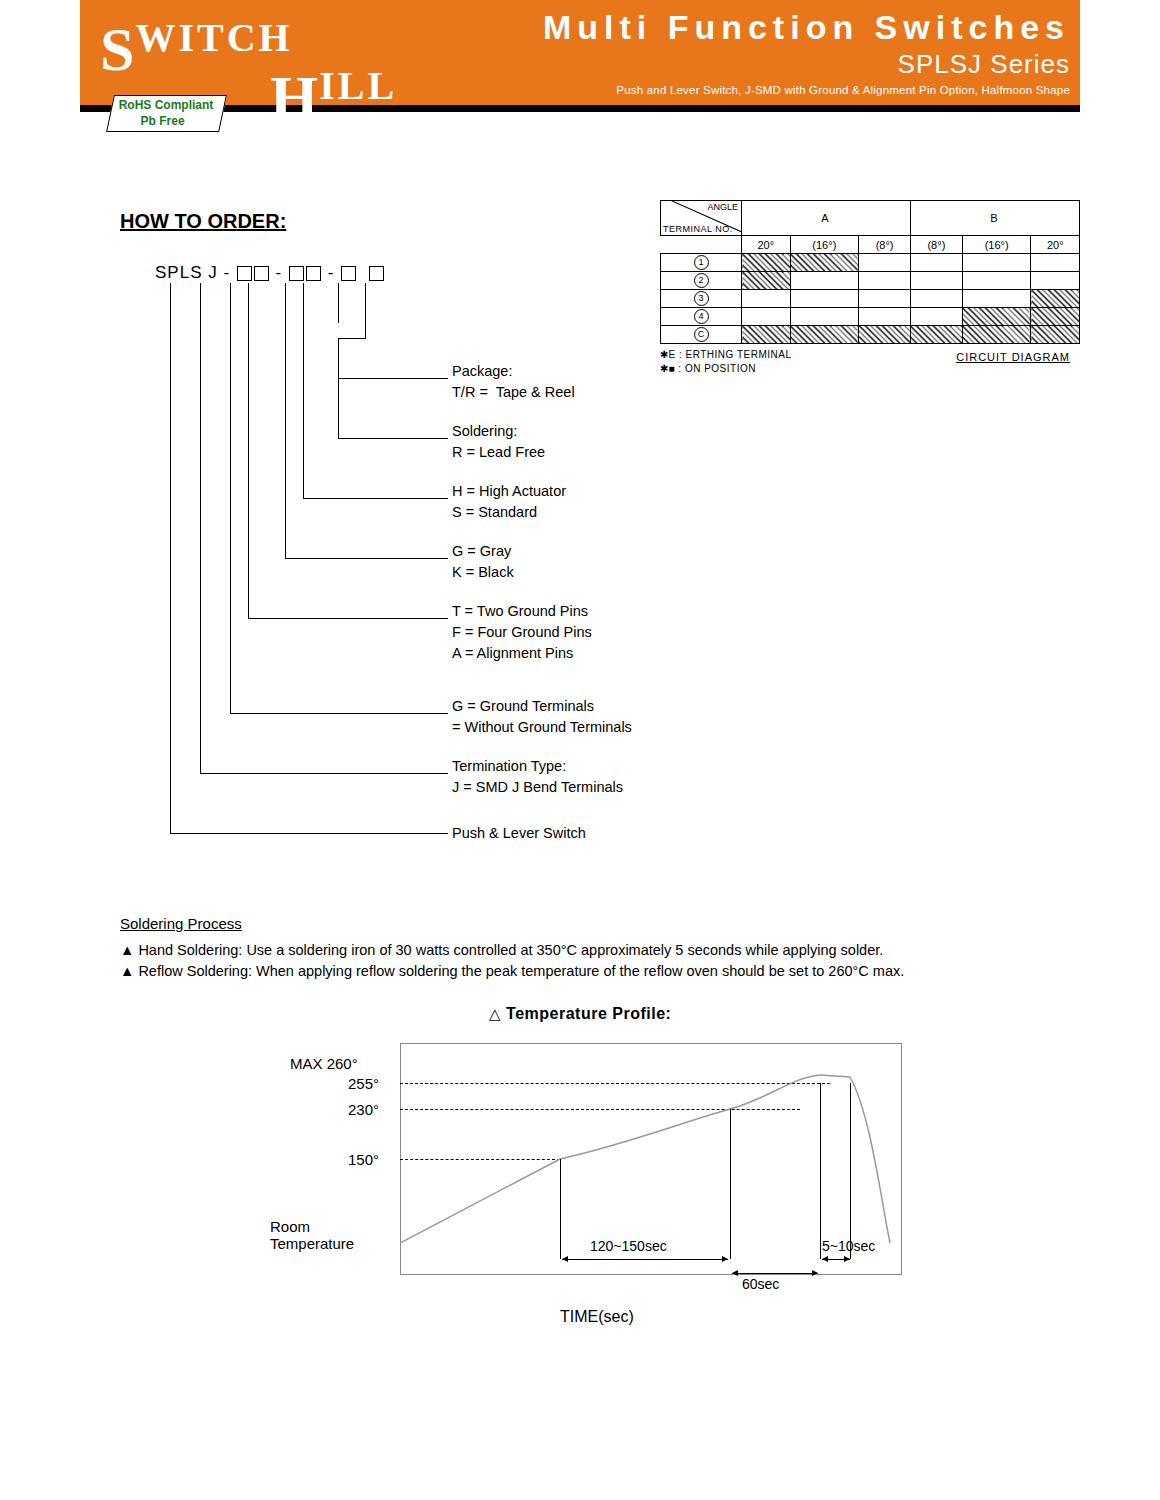SWITCH
HILL
RoHS Compliant Pb Free
Multi Function Switches
SPLSJ Series
Push and Lever Switch, J-SMD with Ground & Alignment Pin Option, Halfmoon Shape
| ANGLE TERMINAL NO. | A | B |
| | 20° | (16°) | (8°) | (8°) | (16°) | 20° |
| 1 | | | | | | |
| 2 | | | | | | |
| 3 | | | | | | |
| 4 | | | | | | |
| C | | | | | | |
CIRCUIT DIAGRAM
✱E : ERTHING TERMINAL
✱■ : ON POSITION
HOW TO ORDER:
SPLS J - - -
Package:
T/R = Tape & Reel
Soldering:
R = Lead Free
H = High Actuator
S = Standard
G = Gray
K = Black
T = Two Ground Pins
F = Four Ground Pins
A = Alignment Pins
G = Ground Terminals
= Without Ground Terminals
Termination Type:
J = SMD J Bend Terminals
Push & Lever Switch
Soldering Process
▲ Hand Soldering: Use a soldering iron of 30 watts controlled at 350°C approximately 5 seconds while applying solder.
▲ Reflow Soldering: When applying reflow soldering the peak temperature of the reflow oven should be set to 260°C max.
△ Temperature Profile:
MAX 260°
255°
230°
150°
Room
Temperature
120~150sec
60sec
5~10sec
TIME(sec)